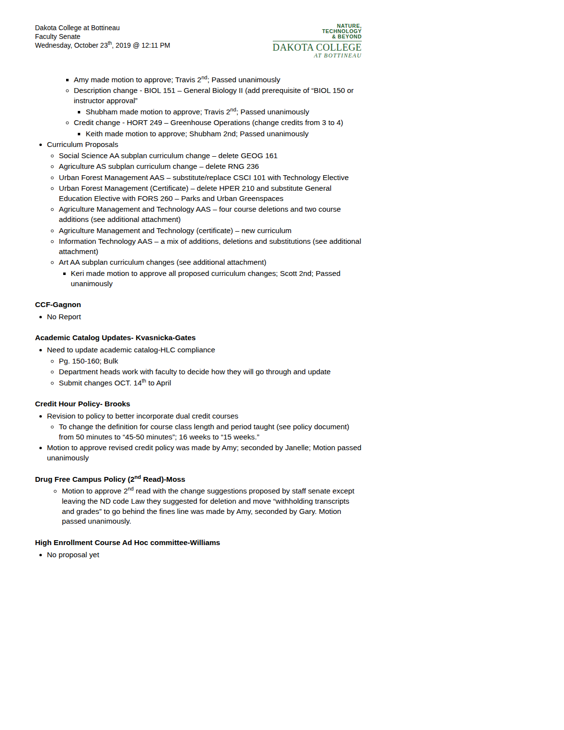Dakota College at Bottineau
Faculty Senate
Wednesday, October 23th, 2019 @ 12:11 PM
Nature,
Technology
& Beyond
DAKOTA COLLEGE
AT BOTTINEAU
Amy made motion to approve; Travis 2nd; Passed unanimously
Description change - BIOL 151 – General Biology II (add prerequisite of “BIOL 150 or instructor approval”
Shubham made motion to approve; Travis 2nd; Passed unanimously
Credit change - HORT 249 – Greenhouse Operations (change credits from 3 to 4)
Keith made motion to approve; Shubham 2nd; Passed unanimously
Curriculum Proposals
Social Science AA subplan curriculum change – delete GEOG 161
Agriculture AS subplan curriculum change – delete RNG 236
Urban Forest Management AAS – substitute/replace CSCI 101 with Technology Elective
Urban Forest Management (Certificate) – delete HPER 210 and substitute General Education Elective with FORS 260 – Parks and Urban Greenspaces
Agriculture Management and Technology AAS – four course deletions and two course additions (see additional attachment)
Agriculture Management and Technology (certificate) – new curriculum
Information Technology AAS – a mix of additions, deletions and substitutions (see additional attachment)
Art AA subplan curriculum changes (see additional attachment)
Keri made motion to approve all proposed curriculum changes; Scott 2nd; Passed unanimously
CCF-Gagnon
No Report
Academic Catalog Updates- Kvasnicka-Gates
Need to update academic catalog-HLC compliance
Pg. 150-160; Bulk
Department heads work with faculty to decide how they will go through and update
Submit changes OCT. 14th to April
Credit Hour Policy- Brooks
Revision to policy to better incorporate dual credit courses
To change the definition for course class length and period taught (see policy document) from 50 minutes to “45-50 minutes”; 16 weeks to “15 weeks.”
Motion to approve revised credit policy was made by Amy; seconded by Janelle; Motion passed unanimously
Drug Free Campus Policy (2nd Read)-Moss
Motion to approve 2nd read with the change suggestions proposed by staff senate except leaving the ND code Law they suggested for deletion and move “withholding transcripts and grades” to go behind the fines line was made by Amy, seconded by Gary. Motion passed unanimously.
High Enrollment Course Ad Hoc committee-Williams
No proposal yet